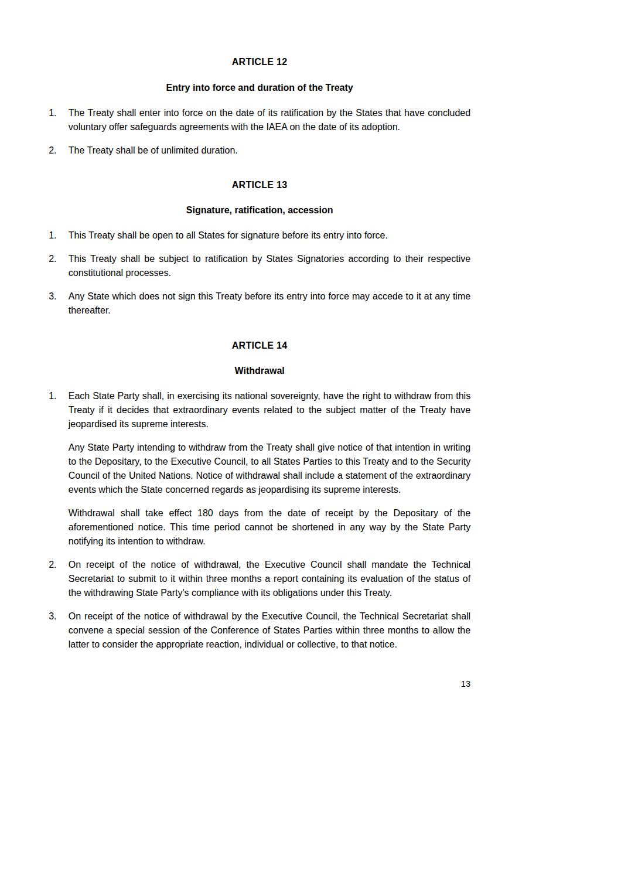ARTICLE 12
Entry into force and duration of the Treaty
The Treaty shall enter into force on the date of its ratification by the States that have concluded voluntary offer safeguards agreements with the IAEA on the date of its adoption.
The Treaty shall be of unlimited duration.
ARTICLE 13
Signature, ratification, accession
This Treaty shall be open to all States for signature before its entry into force.
This Treaty shall be subject to ratification by States Signatories according to their respective constitutional processes.
Any State which does not sign this Treaty before its entry into force may accede to it at any time thereafter.
ARTICLE 14
Withdrawal
Each State Party shall, in exercising its national sovereignty, have the right to withdraw from this Treaty if it decides that extraordinary events related to the subject matter of the Treaty have jeopardised its supreme interests.
Any State Party intending to withdraw from the Treaty shall give notice of that intention in writing to the Depositary, to the Executive Council, to all States Parties to this Treaty and to the Security Council of the United Nations. Notice of withdrawal shall include a statement of the extraordinary events which the State concerned regards as jeopardising its supreme interests.
Withdrawal shall take effect 180 days from the date of receipt by the Depositary of the aforementioned notice. This time period cannot be shortened in any way by the State Party notifying its intention to withdraw.
On receipt of the notice of withdrawal, the Executive Council shall mandate the Technical Secretariat to submit to it within three months a report containing its evaluation of the status of the withdrawing State Party's compliance with its obligations under this Treaty.
On receipt of the notice of withdrawal by the Executive Council, the Technical Secretariat shall convene a special session of the Conference of States Parties within three months to allow the latter to consider the appropriate reaction, individual or collective, to that notice.
13